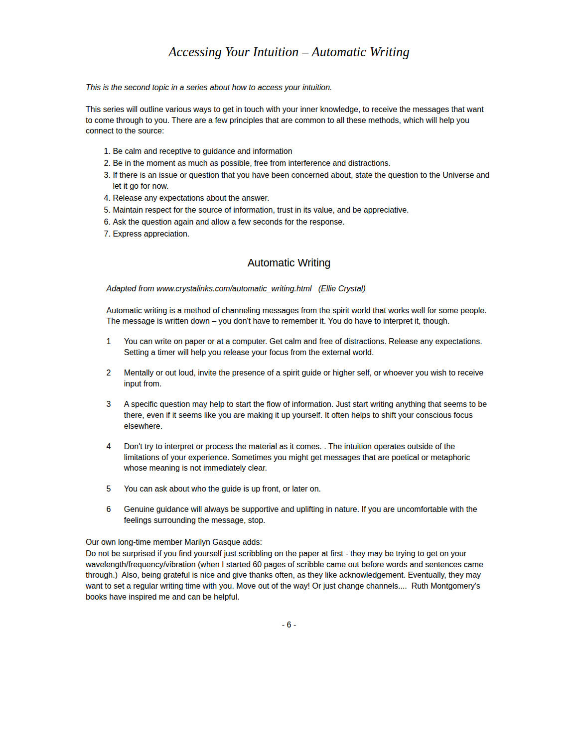Accessing Your Intuition – Automatic Writing
This is the second topic in a series about how to access your intuition.
This series will outline various ways to get in touch with your inner knowledge, to receive the messages that want to come through to you. There are a few principles that are common to all these methods, which will help you connect to the source:
Be calm and receptive to guidance and information
Be in the moment as much as possible, free from interference and distractions.
If there is an issue or question that you have been concerned about, state the question to the Universe and let it go for now.
Release any expectations about the answer.
Maintain respect for the source of information, trust in its value, and be appreciative.
Ask the question again and allow a few seconds for the response.
Express appreciation.
Automatic Writing
Adapted from www.crystalinks.com/automatic_writing.html (Ellie Crystal)
Automatic writing is a method of channeling messages from the spirit world that works well for some people. The message is written down – you don't have to remember it. You do have to interpret it, though.
You can write on paper or at a computer. Get calm and free of distractions. Release any expectations. Setting a timer will help you release your focus from the external world.
Mentally or out loud, invite the presence of a spirit guide or higher self, or whoever you wish to receive input from.
A specific question may help to start the flow of information. Just start writing anything that seems to be there, even if it seems like you are making it up yourself. It often helps to shift your conscious focus elsewhere.
Don't try to interpret or process the material as it comes. . The intuition operates outside of the limitations of your experience. Sometimes you might get messages that are poetical or metaphoric whose meaning is not immediately clear.
You can ask about who the guide is up front, or later on.
Genuine guidance will always be supportive and uplifting in nature. If you are uncomfortable with the feelings surrounding the message, stop.
Our own long-time member Marilyn Gasque adds:
Do not be surprised if you find yourself just scribbling on the paper at first - they may be trying to get on your wavelength/frequency/vibration (when I started 60 pages of scribble came out before words and sentences came through.) Also, being grateful is nice and give thanks often, as they like acknowledgement. Eventually, they may want to set a regular writing time with you. Move out of the way! Or just change channels.... Ruth Montgomery's books have inspired me and can be helpful.
- 6 -